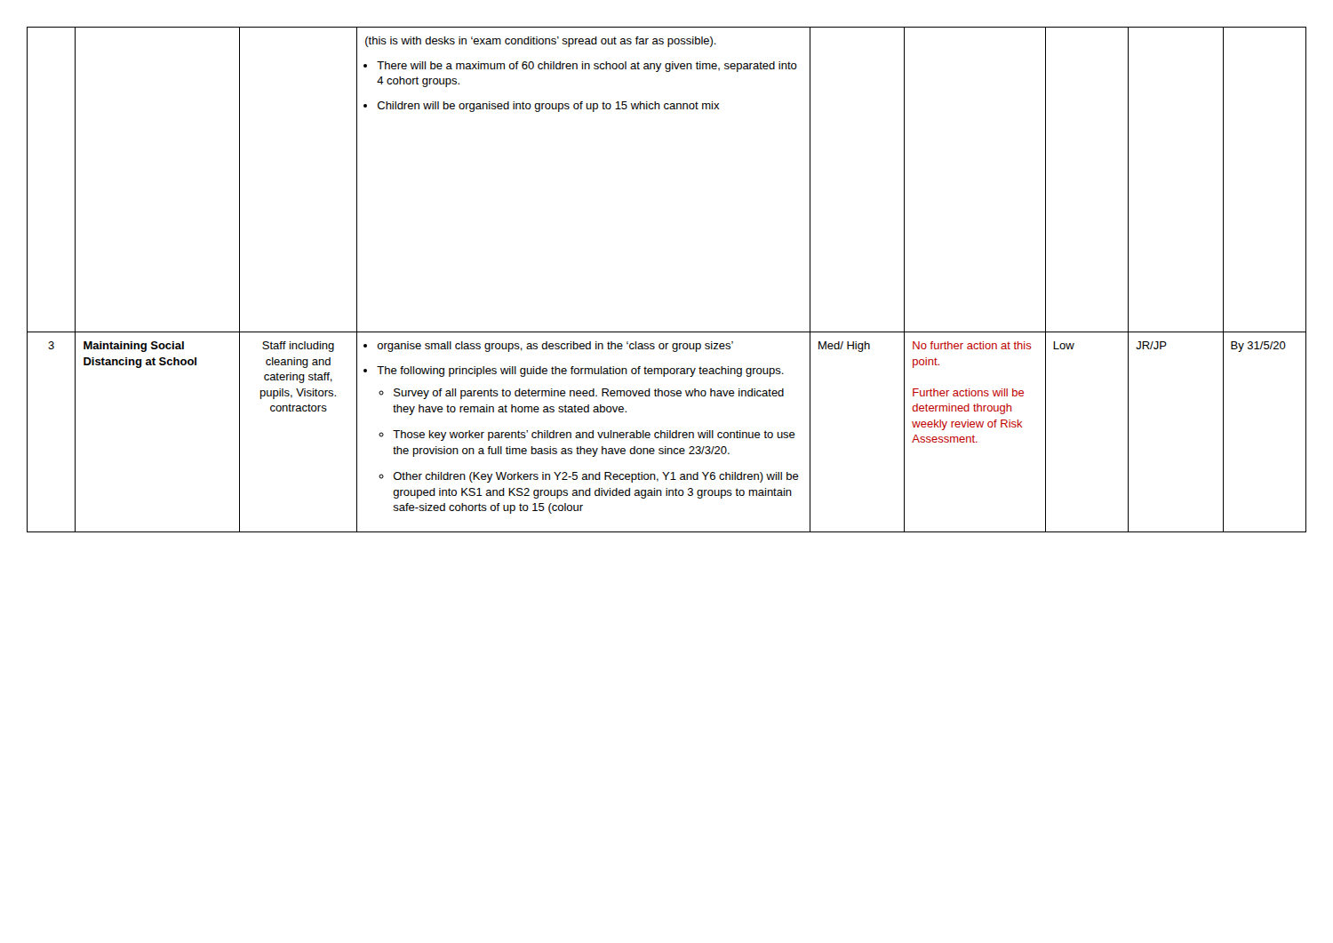| | | | (this is with desks in ‘exam conditions’ spread out as far as possible). There will be a maximum of 60 children in school at any given time, separated into 4 cohort groups. Children will be organised into groups of up to 15 which cannot mix | | | | | |
| 3 | Maintaining Social Distancing at School | Staff including cleaning and catering staff, pupils, Visitors. contractors | organise small class groups, as described in the ‘class or group sizes’ The following principles will guide the formulation of temporary teaching groups. Survey of all parents to determine need. Removed those who have indicated they have to remain at home as stated above. Those key worker parents’ children and vulnerable children will continue to use the provision on a full time basis as they have done since 23/3/20. Other children (Key Workers in Y2-5 and Reception, Y1 and Y6 children) will be grouped into KS1 and KS2 groups and divided again into 3 groups to maintain safe-sized cohorts of up to 15 (colour | Med/ High | No further action at this point. Further actions will be determined through weekly review of Risk Assessment. | Low | JR/JP | By 31/5/20 |